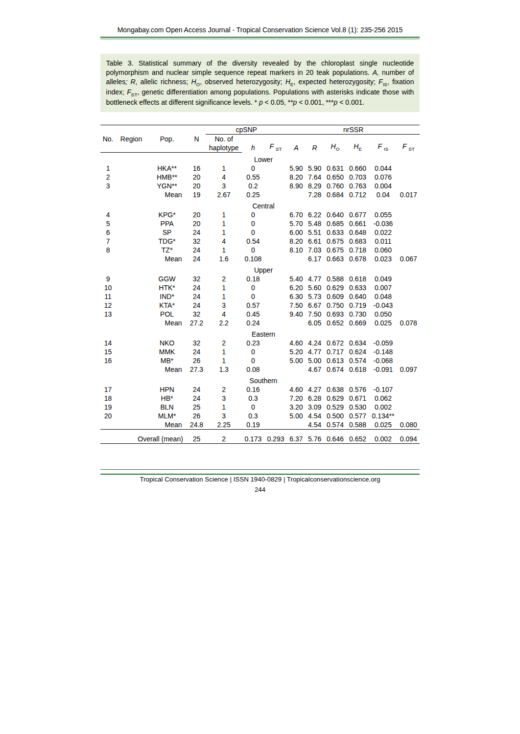Mongabay.com Open Access Journal - Tropical Conservation Science Vol.8 (1): 235-256 2015
Table 3. Statistical summary of the diversity revealed by the chloroplast single nucleotide polymorphism and nuclear simple sequence repeat markers in 20 teak populations. A, number of alleles; R, allelic richness; HO, observed heterozygosity; HE, expected heterozygosity; FIS, fixation index; FST, genetic differentiation among populations. Populations with asterisks indicate those with bottleneck effects at different significance levels. * p < 0.05, **p < 0.001, ***p < 0.001.
| | cpSNP | nrSSR |
| No. | Region | Pop. | N | No. of | h | F ST | A | R | H O | H E | F IS | F ST |
| | haplotype |
| Lower |
| 1 | | HKA** | 16 | 1 | 0 | | 5.90 | 5.90 | 0.631 | 0.660 | 0.044 | |
| 2 | | HMB** | 20 | 4 | 0.55 | | 8.20 | 7.64 | 0.650 | 0.703 | 0.076 | |
| 3 | | YGN** | 20 | 3 | 0.2 | | 8.90 | 8.29 | 0.760 | 0.763 | 0.004 | |
| | | Mean | 19 | 2.67 | 0.25 | | | 7.28 | 0.684 | 0.712 | 0.04 | 0.017 |
| Central |
| 4 | | KPG* | 20 | 1 | 0 | | 6.70 | 6.22 | 0.640 | 0.677 | 0.055 | |
| 5 | | PPA | 20 | 1 | 0 | | 5.70 | 5.48 | 0.685 | 0.661 | -0.036 | |
| 6 | | SP | 24 | 1 | 0 | | 6.00 | 5.51 | 0.633 | 0.648 | 0.022 | |
| 7 | | TDG* | 32 | 4 | 0.54 | | 8.20 | 6.61 | 0.675 | 0.683 | 0.011 | |
| 8 | | TZ* | 24 | 1 | 0 | | 8.10 | 7.03 | 0.675 | 0.718 | 0.060 | |
| | | Mean | 24 | 1.6 | 0.108 | | | 6.17 | 0.663 | 0.678 | 0.023 | 0.067 |
| Upper |
| 9 | | GGW | 32 | 2 | 0.18 | | 5.40 | 4.77 | 0.588 | 0.618 | 0.049 | |
| 10 | | HTK* | 24 | 1 | 0 | | 6.20 | 5.60 | 0.629 | 0.633 | 0.007 | |
| 11 | | IND* | 24 | 1 | 0 | | 6.30 | 5.73 | 0.609 | 0.640 | 0.048 | |
| 12 | | KTA* | 24 | 3 | 0.57 | | 7.50 | 6.67 | 0.750 | 0.719 | -0.043 | |
| 13 | | POL | 32 | 4 | 0.45 | | 9.40 | 7.50 | 0.693 | 0.730 | 0.050 | |
| | | Mean | 27.2 | 2.2 | 0.24 | | | 6.05 | 0.652 | 0.669 | 0.025 | 0.078 |
| Eastern |
| 14 | | NKO | 32 | 2 | 0.23 | | 4.60 | 4.24 | 0.672 | 0.634 | -0.059 | |
| 15 | | MMK | 24 | 1 | 0 | | 5.20 | 4.77 | 0.717 | 0.624 | -0.148 | |
| 16 | | MB* | 26 | 1 | 0 | | 5.00 | 5.00 | 0.613 | 0.574 | -0.068 | |
| | | Mean | 27.3 | 1.3 | 0.08 | | | 4.67 | 0.674 | 0.618 | -0.091 | 0.097 |
| Southern |
| 17 | | HPN | 24 | 2 | 0.16 | | 4.60 | 4.27 | 0.638 | 0.576 | -0.107 | |
| 18 | | HB* | 24 | 3 | 0.3 | | 7.20 | 6.28 | 0.629 | 0.671 | 0.062 | |
| 19 | | BLN | 25 | 1 | 0 | | 3.20 | 3.09 | 0.529 | 0.530 | 0.002 | |
| 20 | | MLM* | 26 | 3 | 0.3 | | 5.00 | 4.54 | 0.500 | 0.577 | 0.134** | |
| | | Mean | 24.8 | 2.25 | 0.19 | | | 4.54 | 0.574 | 0.588 | 0.025 | 0.080 |
| | Overall (mean) | 25 | 2 | 0.173 | 0.293 | 6.37 | 5.76 | 0.646 | 0.652 | 0.002 | 0.094 |
Tropical Conservation Science | ISSN 1940-0829 | Tropicalconservationscience.org
244